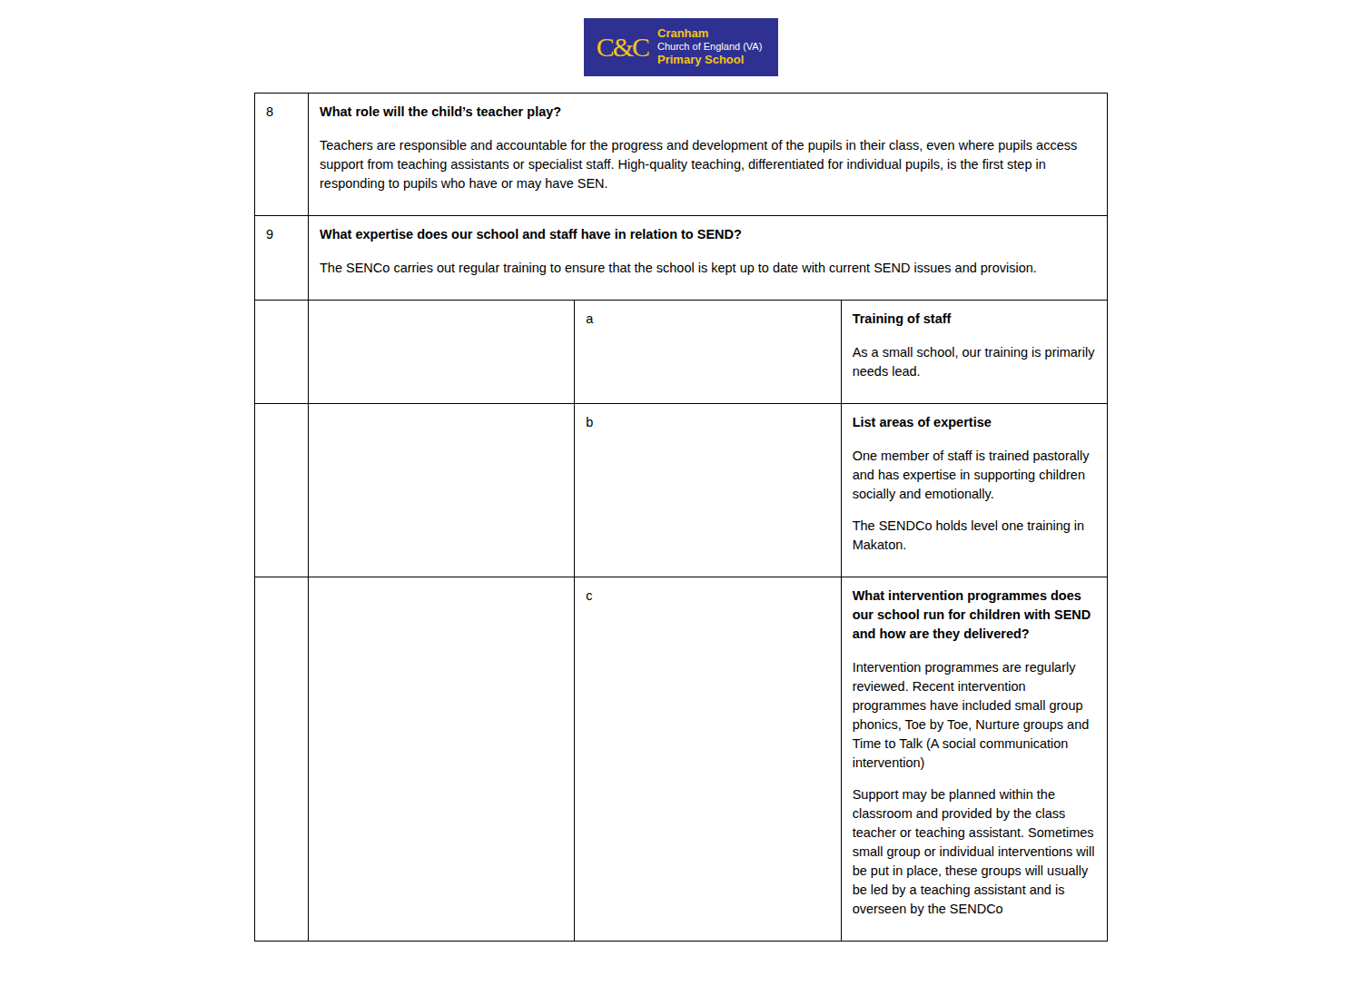C&C Cranham
Church of England (VA)
Primary School
| 8 | What role will the child’s teacher play? Teachers are responsible and accountable for the progress and development of the pupils in their class, even where pupils access support from teaching assistants or specialist staff. High-quality teaching, differentiated for individual pupils, is the first step in responding to pupils who have or may have SEN. |
| 9 | What expertise does our school and staff have in relation to SEND? The SENCo carries out regular training to ensure that the school is kept up to date with current SEND issues and provision. |
| | | a | Training of staff As a small school, our training is primarily needs lead. |
| | | b | List areas of expertise One member of staff is trained pastorally and has expertise in supporting children socially and emotionally. The SENDCo holds level one training in Makaton. |
| | | c | What intervention programmes does our school run for children with SEND and how are they delivered? Intervention programmes are regularly reviewed. Recent intervention programmes have included small group phonics, Toe by Toe, Nurture groups and Time to Talk (A social communication intervention) Support may be planned within the classroom and provided by the class teacher or teaching assistant. Sometimes small group or individual interventions will be put in place, these groups will usually be led by a teaching assistant and is overseen by the SENDCo |